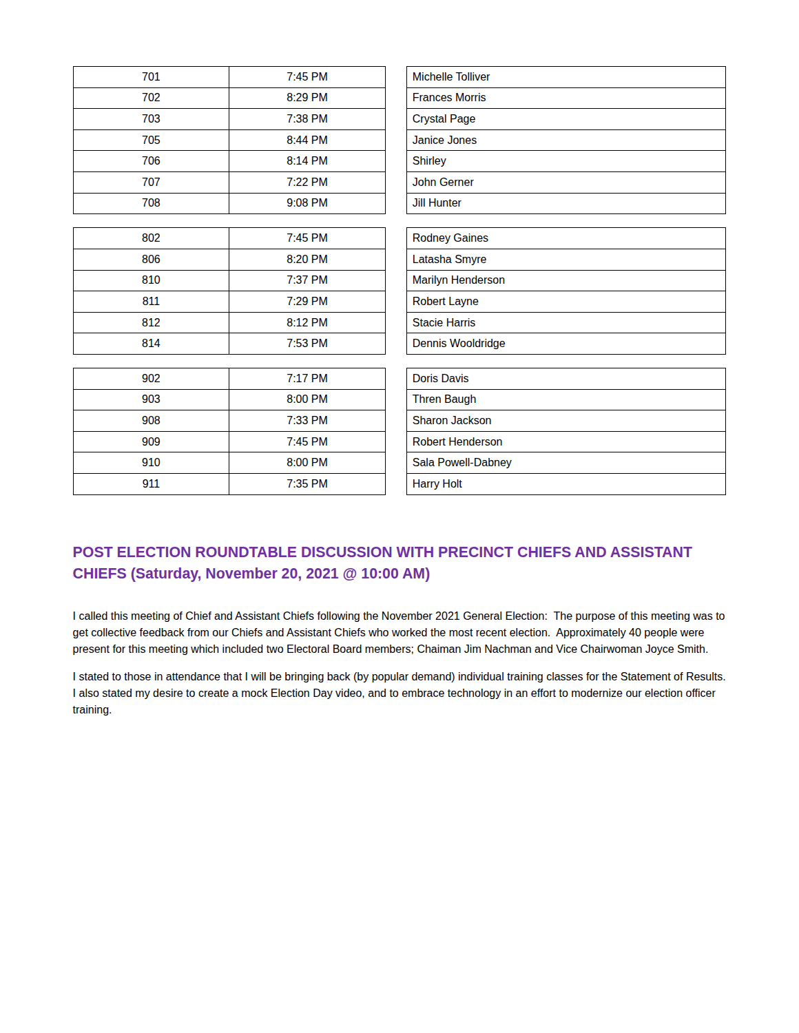| 701 | 7:45 PM | | Michelle Tolliver |
| 702 | 8:29 PM | | Frances Morris |
| 703 | 7:38 PM | | Crystal Page |
| 705 | 8:44 PM | | Janice Jones |
| 706 | 8:14 PM | | Shirley |
| 707 | 7:22 PM | | John Gerner |
| 708 | 9:08 PM | | Jill Hunter |
| 802 | 7:45 PM | | Rodney Gaines |
| 806 | 8:20 PM | | Latasha Smyre |
| 810 | 7:37 PM | | Marilyn Henderson |
| 811 | 7:29 PM | | Robert Layne |
| 812 | 8:12 PM | | Stacie Harris |
| 814 | 7:53 PM | | Dennis Wooldridge |
| 902 | 7:17 PM | | Doris Davis |
| 903 | 8:00 PM | | Thren Baugh |
| 908 | 7:33 PM | | Sharon Jackson |
| 909 | 7:45 PM | | Robert Henderson |
| 910 | 8:00 PM | | Sala Powell-Dabney |
| 911 | 7:35 PM | | Harry Holt |
POST ELECTION ROUNDTABLE DISCUSSION WITH PRECINCT CHIEFS AND ASSISTANT CHIEFS (Saturday, November 20, 2021 @ 10:00 AM)
I called this meeting of Chief and Assistant Chiefs following the November 2021 General Election: The purpose of this meeting was to get collective feedback from our Chiefs and Assistant Chiefs who worked the most recent election. Approximately 40 people were present for this meeting which included two Electoral Board members; Chaiman Jim Nachman and Vice Chairwoman Joyce Smith.
I stated to those in attendance that I will be bringing back (by popular demand) individual training classes for the Statement of Results. I also stated my desire to create a mock Election Day video, and to embrace technology in an effort to modernize our election officer training.